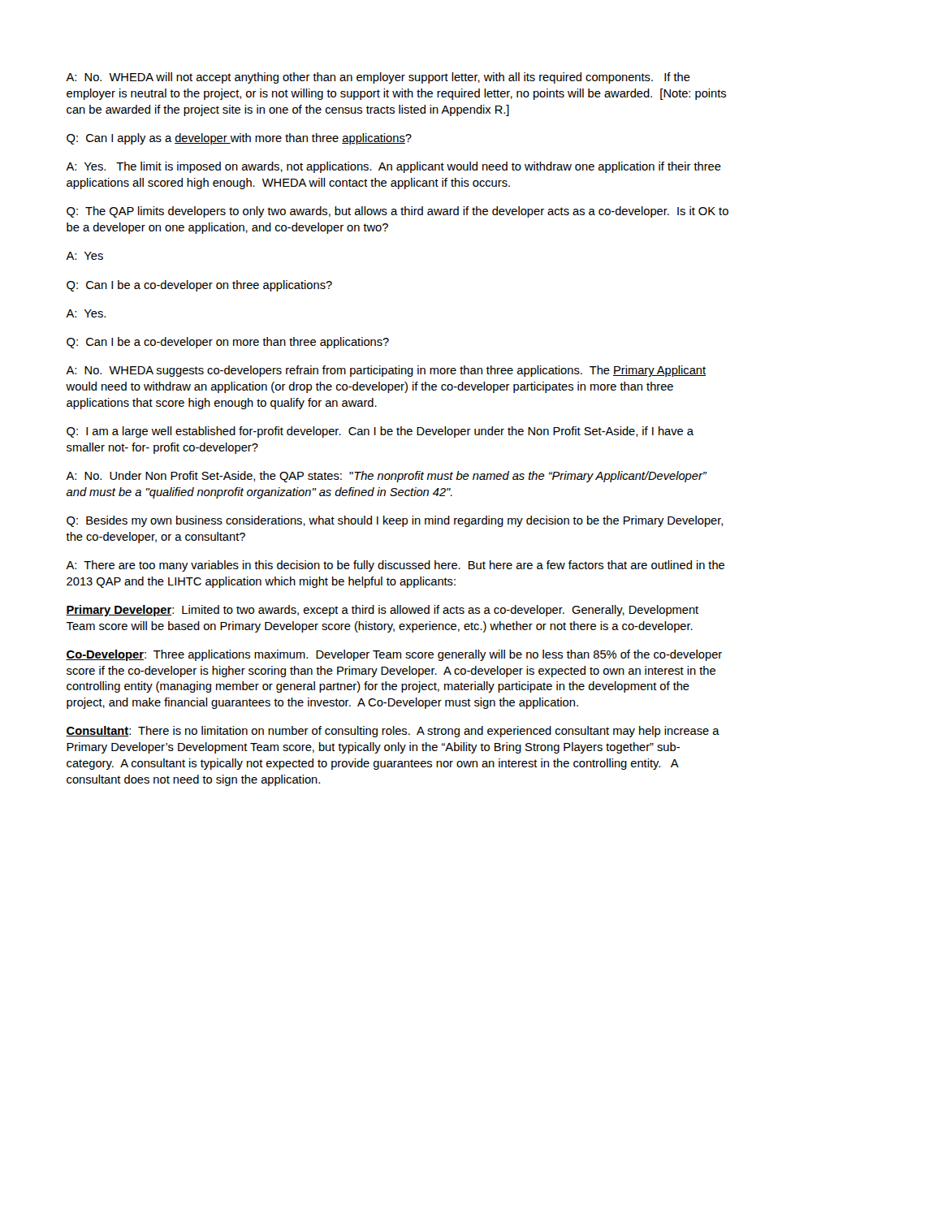A: No. WHEDA will not accept anything other than an employer support letter, with all its required components. If the employer is neutral to the project, or is not willing to support it with the required letter, no points will be awarded. [Note: points can be awarded if the project site is in one of the census tracts listed in Appendix R.]
Q: Can I apply as a developer with more than three applications?
A: Yes. The limit is imposed on awards, not applications. An applicant would need to withdraw one application if their three applications all scored high enough. WHEDA will contact the applicant if this occurs.
Q: The QAP limits developers to only two awards, but allows a third award if the developer acts as a co-developer. Is it OK to be a developer on one application, and co-developer on two?
A: Yes
Q: Can I be a co-developer on three applications?
A: Yes.
Q: Can I be a co-developer on more than three applications?
A: No. WHEDA suggests co-developers refrain from participating in more than three applications. The Primary Applicant would need to withdraw an application (or drop the co-developer) if the co-developer participates in more than three applications that score high enough to qualify for an award.
Q: I am a large well established for-profit developer. Can I be the Developer under the Non Profit Set-Aside, if I have a smaller not- for- profit co-developer?
A: No. Under Non Profit Set-Aside, the QAP states: "The nonprofit must be named as the “Primary Applicant/Developer” and must be a "qualified nonprofit organization" as defined in Section 42".
Q: Besides my own business considerations, what should I keep in mind regarding my decision to be the Primary Developer, the co-developer, or a consultant?
A: There are too many variables in this decision to be fully discussed here. But here are a few factors that are outlined in the 2013 QAP and the LIHTC application which might be helpful to applicants:
Primary Developer: Limited to two awards, except a third is allowed if acts as a co-developer. Generally, Development Team score will be based on Primary Developer score (history, experience, etc.) whether or not there is a co-developer.
Co-Developer: Three applications maximum. Developer Team score generally will be no less than 85% of the co-developer score if the co-developer is higher scoring than the Primary Developer. A co-developer is expected to own an interest in the controlling entity (managing member or general partner) for the project, materially participate in the development of the project, and make financial guarantees to the investor. A Co-Developer must sign the application.
Consultant: There is no limitation on number of consulting roles. A strong and experienced consultant may help increase a Primary Developer’s Development Team score, but typically only in the “Ability to Bring Strong Players together” sub-category. A consultant is typically not expected to provide guarantees nor own an interest in the controlling entity. A consultant does not need to sign the application.